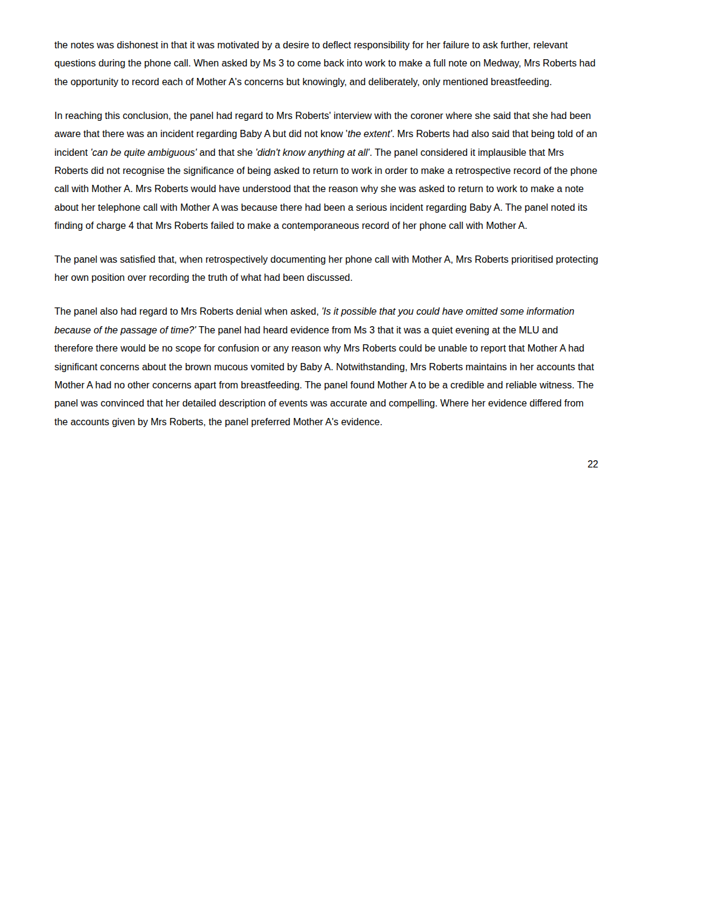the notes was dishonest in that it was motivated by a desire to deflect responsibility for her failure to ask further, relevant questions during the phone call. When asked by Ms 3 to come back into work to make a full note on Medway, Mrs Roberts had the opportunity to record each of Mother A's concerns but knowingly, and deliberately, only mentioned breastfeeding.
In reaching this conclusion, the panel had regard to Mrs Roberts' interview with the coroner where she said that she had been aware that there was an incident regarding Baby A but did not know 'the extent'. Mrs Roberts had also said that being told of an incident 'can be quite ambiguous' and that she 'didn't know anything at all'. The panel considered it implausible that Mrs Roberts did not recognise the significance of being asked to return to work in order to make a retrospective record of the phone call with Mother A. Mrs Roberts would have understood that the reason why she was asked to return to work to make a note about her telephone call with Mother A was because there had been a serious incident regarding Baby A. The panel noted its finding of charge 4 that Mrs Roberts failed to make a contemporaneous record of her phone call with Mother A.
The panel was satisfied that, when retrospectively documenting her phone call with Mother A, Mrs Roberts prioritised protecting her own position over recording the truth of what had been discussed.
The panel also had regard to Mrs Roberts denial when asked, 'Is it possible that you could have omitted some information because of the passage of time?' The panel had heard evidence from Ms 3 that it was a quiet evening at the MLU and therefore there would be no scope for confusion or any reason why Mrs Roberts could be unable to report that Mother A had significant concerns about the brown mucous vomited by Baby A. Notwithstanding, Mrs Roberts maintains in her accounts that Mother A had no other concerns apart from breastfeeding. The panel found Mother A to be a credible and reliable witness. The panel was convinced that her detailed description of events was accurate and compelling. Where her evidence differed from the accounts given by Mrs Roberts, the panel preferred Mother A's evidence.
22